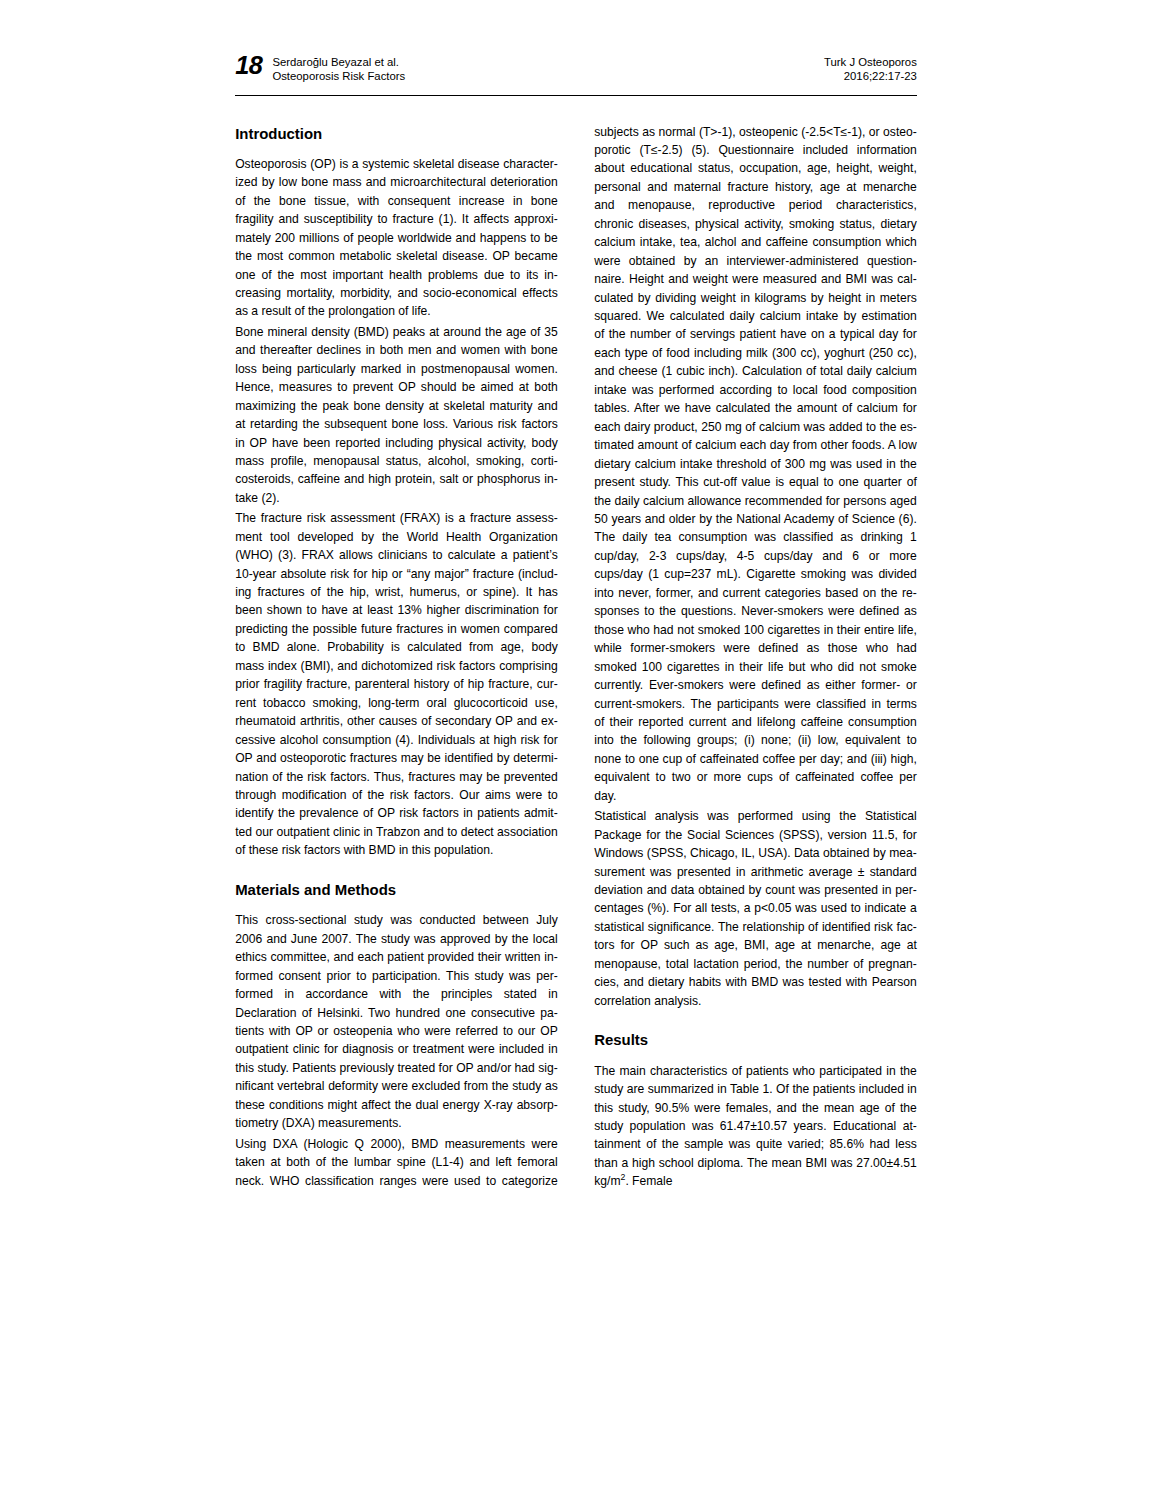18
Serdaroğlu Beyazal et al.
Osteoporosis Risk Factors
Turk J Osteoporos
2016;22:17-23
Introduction
Osteoporosis (OP) is a systemic skeletal disease characterized by low bone mass and microarchitectural deterioration of the bone tissue, with consequent increase in bone fragility and susceptibility to fracture (1). It affects approximately 200 millions of people worldwide and happens to be the most common metabolic skeletal disease. OP became one of the most important health problems due to its increasing mortality, morbidity, and socio-economical effects as a result of the prolongation of life.
Bone mineral density (BMD) peaks at around the age of 35 and thereafter declines in both men and women with bone loss being particularly marked in postmenopausal women. Hence, measures to prevent OP should be aimed at both maximizing the peak bone density at skeletal maturity and at retarding the subsequent bone loss. Various risk factors in OP have been reported including physical activity, body mass profile, menopausal status, alcohol, smoking, corticosteroids, caffeine and high protein, salt or phosphorus intake (2).
The fracture risk assessment (FRAX) is a fracture assessment tool developed by the World Health Organization (WHO) (3). FRAX allows clinicians to calculate a patient’s 10-year absolute risk for hip or “any major” fracture (including fractures of the hip, wrist, humerus, or spine). It has been shown to have at least 13% higher discrimination for predicting the possible future fractures in women compared to BMD alone. Probability is calculated from age, body mass index (BMI), and dichotomized risk factors comprising prior fragility fracture, parenteral history of hip fracture, current tobacco smoking, long-term oral glucocorticoid use, rheumatoid arthritis, other causes of secondary OP and excessive alcohol consumption (4). Individuals at high risk for OP and osteoporotic fractures may be identified by determination of the risk factors. Thus, fractures may be prevented through modification of the risk factors. Our aims were to identify the prevalence of OP risk factors in patients admitted our outpatient clinic in Trabzon and to detect association of these risk factors with BMD in this population.
Materials and Methods
This cross-sectional study was conducted between July 2006 and June 2007. The study was approved by the local ethics committee, and each patient provided their written informed consent prior to participation. This study was performed in accordance with the principles stated in Declaration of Helsinki. Two hundred one consecutive patients with OP or osteopenia who were referred to our OP outpatient clinic for diagnosis or treatment were included in this study. Patients previously treated for OP and/or had significant vertebral deformity were excluded from the study as these conditions might affect the dual energy X-ray absorptiometry (DXA) measurements.
Using DXA (Hologic Q 2000), BMD measurements were taken at both of the lumbar spine (L1-4) and left femoral neck. WHO classification ranges were used to categorize subjects as normal (T>-1), osteopenic (-2.5<T≤-1), or osteoporotic (T≤-2.5) (5). Questionnaire included information about educational status, occupation, age, height, weight, personal and maternal fracture history, age at menarche and menopause, reproductive period characteristics, chronic diseases, physical activity, smoking status, dietary calcium intake, tea, alchol and caffeine consumption which were obtained by an interviewer-administered questionnaire. Height and weight were measured and BMI was calculated by dividing weight in kilograms by height in meters squared. We calculated daily calcium intake by estimation of the number of servings patient have on a typical day for each type of food including milk (300 cc), yoghurt (250 cc), and cheese (1 cubic inch). Calculation of total daily calcium intake was performed according to local food composition tables. After we have calculated the amount of calcium for each dairy product, 250 mg of calcium was added to the estimated amount of calcium each day from other foods. A low dietary calcium intake threshold of 300 mg was used in the present study. This cut-off value is equal to one quarter of the daily calcium allowance recommended for persons aged 50 years and older by the National Academy of Science (6). The daily tea consumption was classified as drinking 1 cup/day, 2-3 cups/day, 4-5 cups/day and 6 or more cups/day (1 cup=237 mL). Cigarette smoking was divided into never, former, and current categories based on the responses to the questions. Never-smokers were defined as those who had not smoked 100 cigarettes in their entire life, while former-smokers were defined as those who had smoked 100 cigarettes in their life but who did not smoke currently. Ever-smokers were defined as either former- or current-smokers. The participants were classified in terms of their reported current and lifelong caffeine consumption into the following groups; (i) none; (ii) low, equivalent to none to one cup of caffeinated coffee per day; and (iii) high, equivalent to two or more cups of caffeinated coffee per day.
Statistical analysis was performed using the Statistical Package for the Social Sciences (SPSS), version 11.5, for Windows (SPSS, Chicago, IL, USA). Data obtained by measurement was presented in arithmetic average ± standard deviation and data obtained by count was presented in percentages (%). For all tests, a p<0.05 was used to indicate a statistical significance. The relationship of identified risk factors for OP such as age, BMI, age at menarche, age at menopause, total lactation period, the number of pregnancies, and dietary habits with BMD was tested with Pearson correlation analysis.
Results
The main characteristics of patients who participated in the study are summarized in Table 1. Of the patients included in this study, 90.5% were females, and the mean age of the study population was 61.47±10.57 years. Educational attainment of the sample was quite varied; 85.6% had less than a high school diploma. The mean BMI was 27.00±4.51 kg/m2. Female